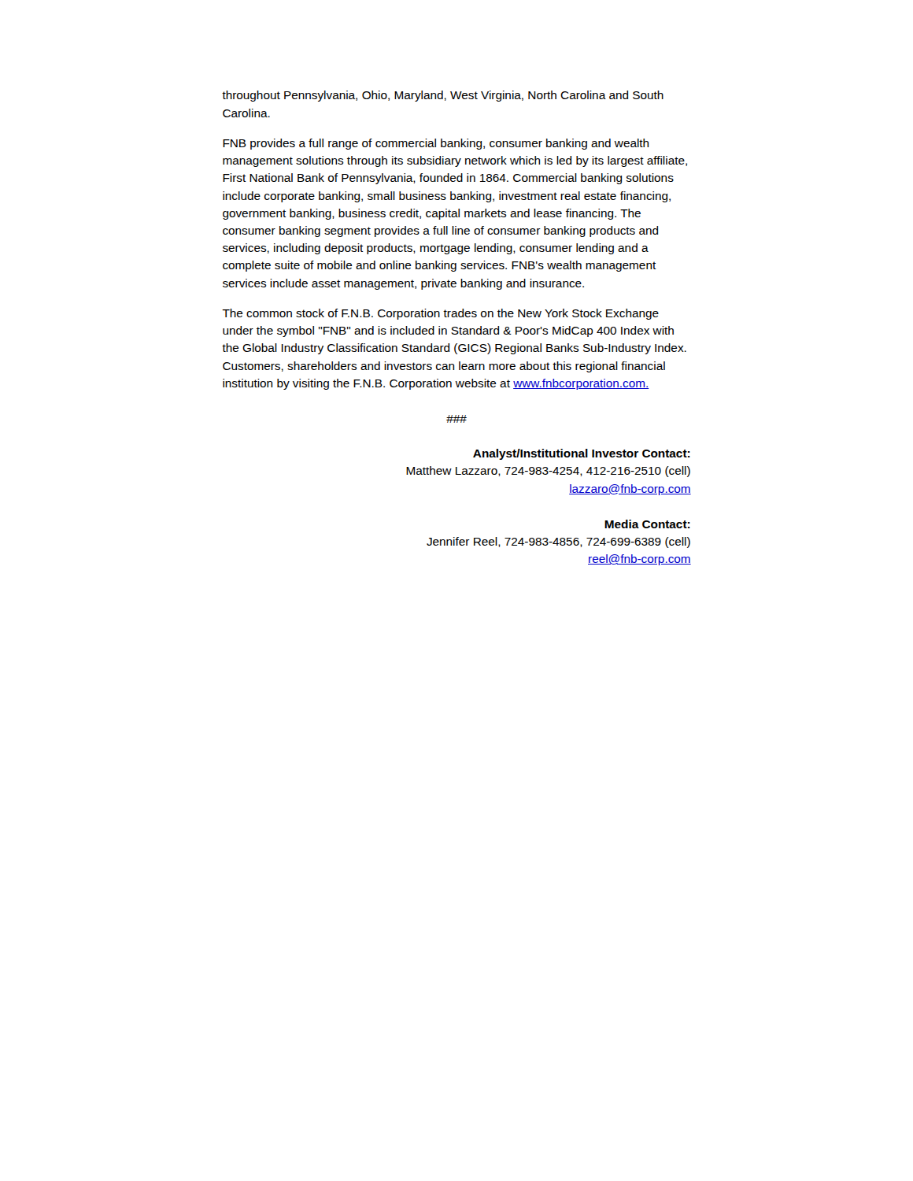throughout Pennsylvania, Ohio, Maryland, West Virginia, North Carolina and South Carolina.
FNB provides a full range of commercial banking, consumer banking and wealth management solutions through its subsidiary network which is led by its largest affiliate, First National Bank of Pennsylvania, founded in 1864. Commercial banking solutions include corporate banking, small business banking, investment real estate financing, government banking, business credit, capital markets and lease financing. The consumer banking segment provides a full line of consumer banking products and services, including deposit products, mortgage lending, consumer lending and a complete suite of mobile and online banking services. FNB's wealth management services include asset management, private banking and insurance.
The common stock of F.N.B. Corporation trades on the New York Stock Exchange under the symbol "FNB" and is included in Standard & Poor's MidCap 400 Index with the Global Industry Classification Standard (GICS) Regional Banks Sub-Industry Index. Customers, shareholders and investors can learn more about this regional financial institution by visiting the F.N.B. Corporation website at www.fnbcorporation.com.
###
Analyst/Institutional Investor Contact:
Matthew Lazzaro, 724-983-4254, 412-216-2510 (cell)
lazzaro@fnb-corp.com
Media Contact:
Jennifer Reel, 724-983-4856, 724-699-6389 (cell)
reel@fnb-corp.com